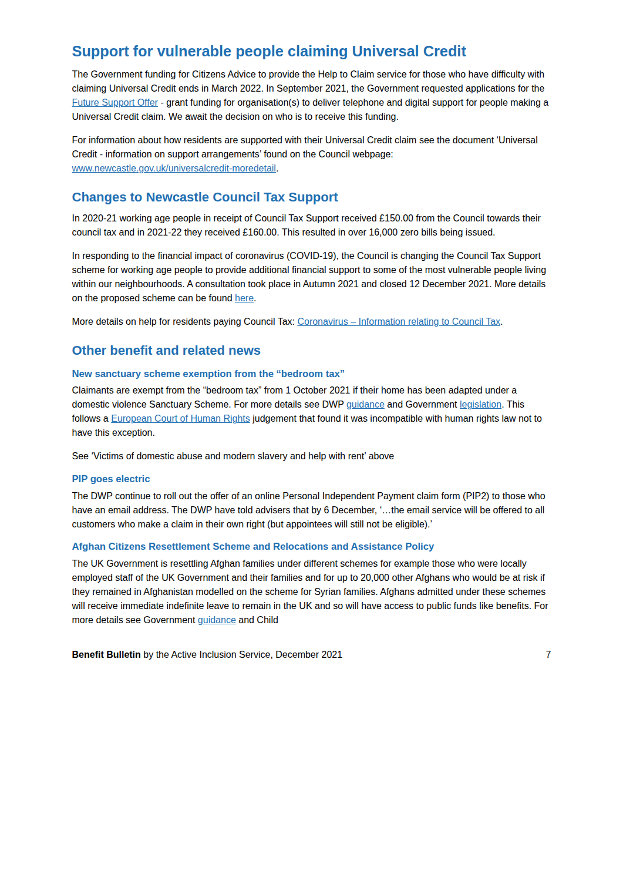Support for vulnerable people claiming Universal Credit
The Government funding for Citizens Advice to provide the Help to Claim service for those who have difficulty with claiming Universal Credit ends in March 2022. In September 2021, the Government requested applications for the Future Support Offer - grant funding for organisation(s) to deliver telephone and digital support for people making a Universal Credit claim. We await the decision on who is to receive this funding.
For information about how residents are supported with their Universal Credit claim see the document ‘Universal Credit - information on support arrangements’ found on the Council webpage: www.newcastle.gov.uk/universalcredit-moredetail.
Changes to Newcastle Council Tax Support
In 2020-21 working age people in receipt of Council Tax Support received £150.00 from the Council towards their council tax and in 2021-22 they received £160.00. This resulted in over 16,000 zero bills being issued.
In responding to the financial impact of coronavirus (COVID-19), the Council is changing the Council Tax Support scheme for working age people to provide additional financial support to some of the most vulnerable people living within our neighbourhoods. A consultation took place in Autumn 2021 and closed 12 December 2021. More details on the proposed scheme can be found here.
More details on help for residents paying Council Tax: Coronavirus – Information relating to Council Tax.
Other benefit and related news
New sanctuary scheme exemption from the “bedroom tax”
Claimants are exempt from the “bedroom tax” from 1 October 2021 if their home has been adapted under a domestic violence Sanctuary Scheme. For more details see DWP guidance and Government legislation. This follows a European Court of Human Rights judgement that found it was incompatible with human rights law not to have this exception.
See ‘Victims of domestic abuse and modern slavery and help with rent’ above
PIP goes electric
The DWP continue to roll out the offer of an online Personal Independent Payment claim form (PIP2) to those who have an email address. The DWP have told advisers that by 6 December, ‘…the email service will be offered to all customers who make a claim in their own right (but appointees will still not be eligible).’
Afghan Citizens Resettlement Scheme and Relocations and Assistance Policy
The UK Government is resettling Afghan families under different schemes for example those who were locally employed staff of the UK Government and their families and for up to 20,000 other Afghans who would be at risk if they remained in Afghanistan modelled on the scheme for Syrian families. Afghans admitted under these schemes will receive immediate indefinite leave to remain in the UK and so will have access to public funds like benefits. For more details see Government guidance and Child
Benefit Bulletin by the Active Inclusion Service, December 2021 7